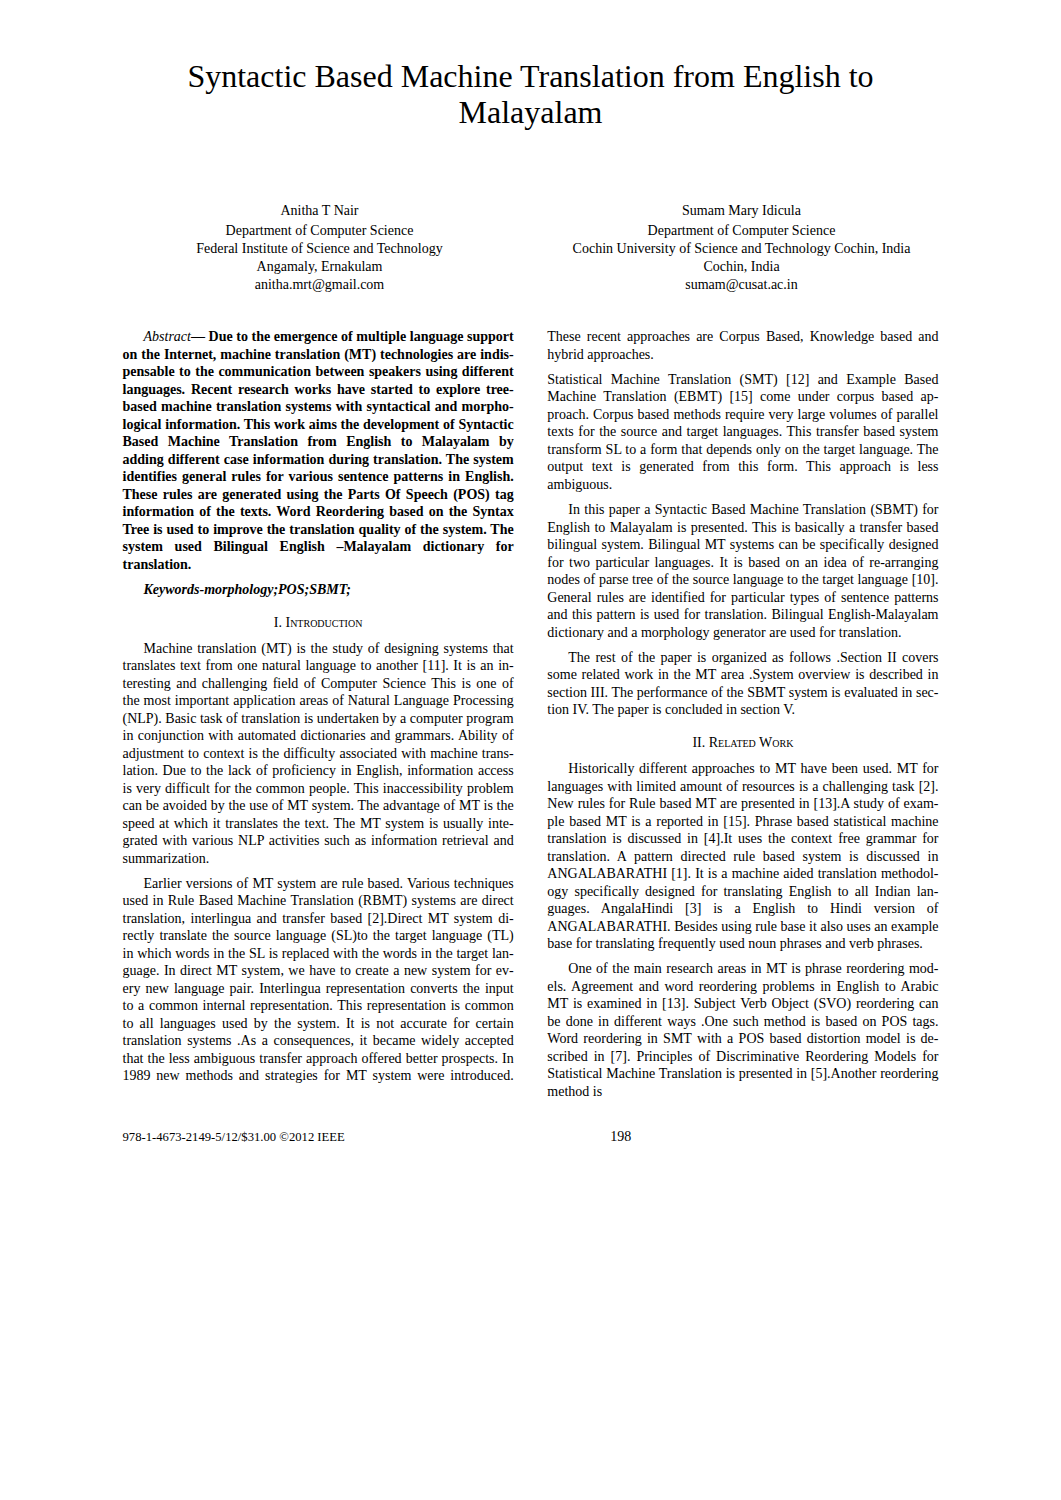Syntactic Based Machine Translation from English to Malayalam
Anitha T Nair
Department of Computer Science
Federal Institute of Science and Technology
Angamaly, Ernakulam
anitha.mrt@gmail.com
Sumam Mary Idicula
Department of Computer Science
Cochin University of Science and Technology Cochin, India
Cochin, India
sumam@cusat.ac.in
Abstract— Due to the emergence of multiple language support on the Internet, machine translation (MT) technologies are indispensable to the communication between speakers using different languages. Recent research works have started to explore tree-based machine translation systems with syntactical and morphological information. This work aims the development of Syntactic Based Machine Translation from English to Malayalam by adding different case information during translation. The system identifies general rules for various sentence patterns in English. These rules are generated using the Parts Of Speech (POS) tag information of the texts. Word Reordering based on the Syntax Tree is used to improve the translation quality of the system. The system used Bilingual English –Malayalam dictionary for translation.
Keywords-morphology;POS;SBMT;
I. Introduction
Machine translation (MT) is the study of designing systems that translates text from one natural language to another [11]. It is an interesting and challenging field of Computer Science This is one of the most important application areas of Natural Language Processing (NLP). Basic task of translation is undertaken by a computer program in conjunction with automated dictionaries and grammars. Ability of adjustment to context is the difficulty associated with machine translation. Due to the lack of proficiency in English, information access is very difficult for the common people. This inaccessibility problem can be avoided by the use of MT system. The advantage of MT is the speed at which it translates the text. The MT system is usually integrated with various NLP activities such as information retrieval and summarization.
Earlier versions of MT system are rule based. Various techniques used in Rule Based Machine Translation (RBMT) systems are direct translation, interlingua and transfer based [2].Direct MT system directly translate the source language (SL)to the target language (TL) in which words in the SL is replaced with the words in the target language. In direct MT system, we have to create a new system for every new language pair. Interlingua representation converts the input to a common internal representation. This representation is common to all languages used by the system. It is not accurate for certain translation systems .As a consequences, it became widely accepted that the less ambiguous transfer approach offered better prospects. In 1989 new methods and strategies for MT system were introduced. These recent approaches are Corpus Based, Knowledge based and hybrid approaches.
Statistical Machine Translation (SMT) [12] and Example Based Machine Translation (EBMT) [15] come under corpus based approach. Corpus based methods require very large volumes of parallel texts for the source and target languages. This transfer based system transform SL to a form that depends only on the target language. The output text is generated from this form. This approach is less ambiguous.
In this paper a Syntactic Based Machine Translation (SBMT) for English to Malayalam is presented. This is basically a transfer based bilingual system. Bilingual MT systems can be specifically designed for two particular languages. It is based on an idea of re-arranging nodes of parse tree of the source language to the target language [10]. General rules are identified for particular types of sentence patterns and this pattern is used for translation. Bilingual English-Malayalam dictionary and a morphology generator are used for translation.
The rest of the paper is organized as follows .Section II covers some related work in the MT area .System overview is described in section III. The performance of the SBMT system is evaluated in section IV. The paper is concluded in section V.
II. Related Work
Historically different approaches to MT have been used. MT for languages with limited amount of resources is a challenging task [2]. New rules for Rule based MT are presented in [13].A study of example based MT is a reported in [15]. Phrase based statistical machine translation is discussed in [4].It uses the context free grammar for translation. A pattern directed rule based system is discussed in ANGALABARATHI [1]. It is a machine aided translation methodology specifically designed for translating English to all Indian languages. AngalaHindi [3] is a English to Hindi version of ANGALABARATHI. Besides using rule base it also uses an example base for translating frequently used noun phrases and verb phrases.
One of the main research areas in MT is phrase reordering models. Agreement and word reordering problems in English to Arabic MT is examined in [13]. Subject Verb Object (SVO) reordering can be done in different ways .One such method is based on POS tags. Word reordering in SMT with a POS based distortion model is described in [7]. Principles of Discriminative Reordering Models for Statistical Machine Translation is presented in [5].Another reordering method is
978-1-4673-2149-5/12/$31.00 ©2012 IEEE
198